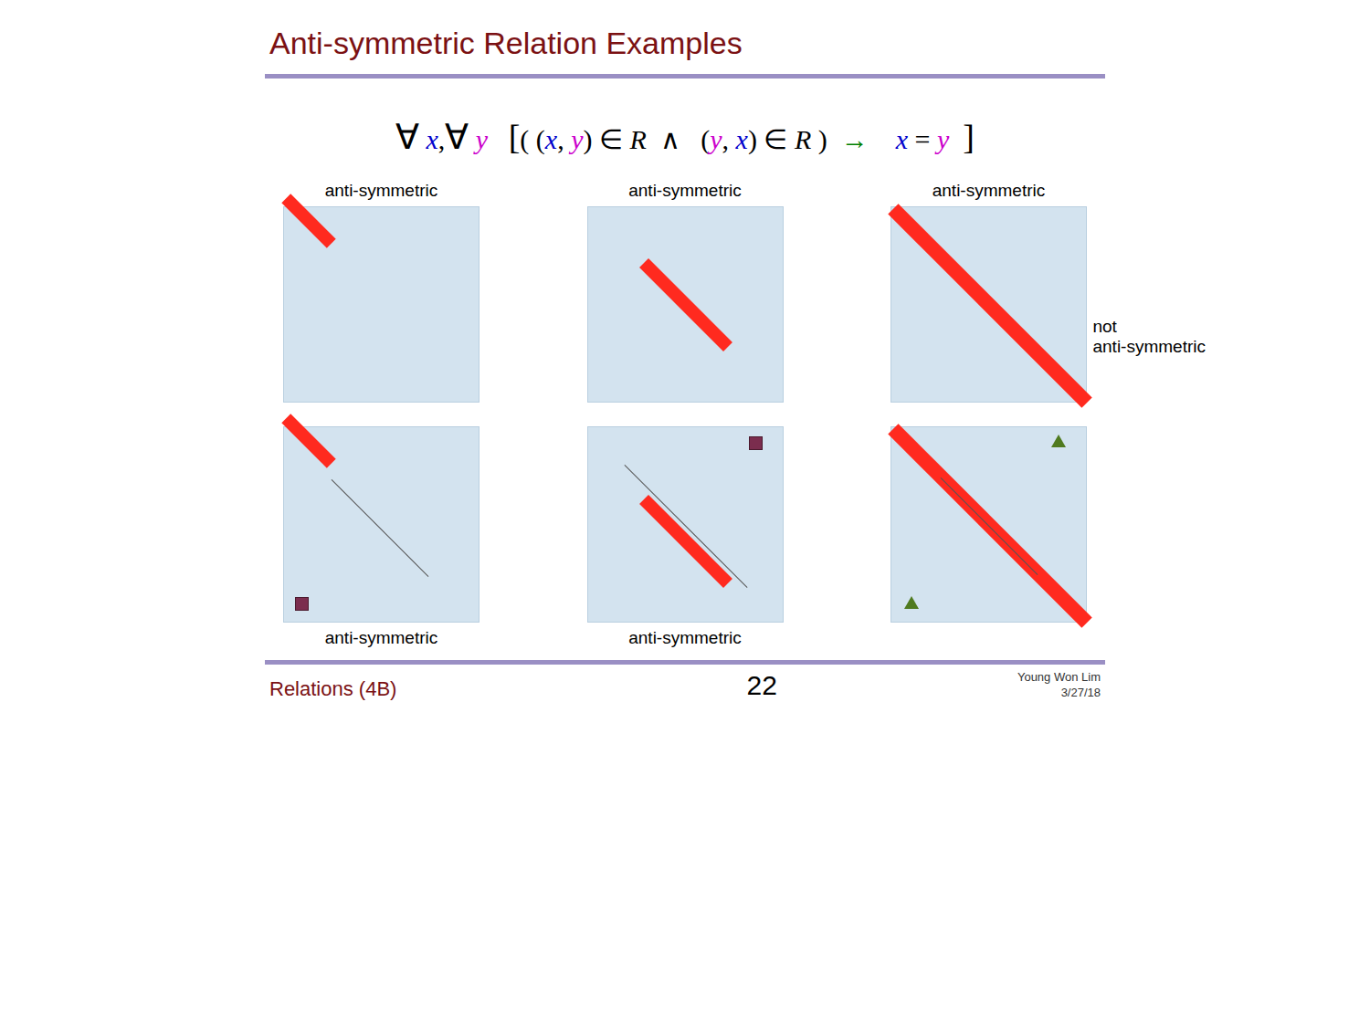Anti-symmetric Relation Examples
∀ x,∀ y [( (x, y) ∈ R ∧ (y, x) ∈ R ) → x = y ]
anti-symmetric
anti-symmetric
anti-symmetric
anti-symmetric
anti-symmetric
not
anti-symmetric
Relations (4B)
22
Young Won Lim
3/27/18